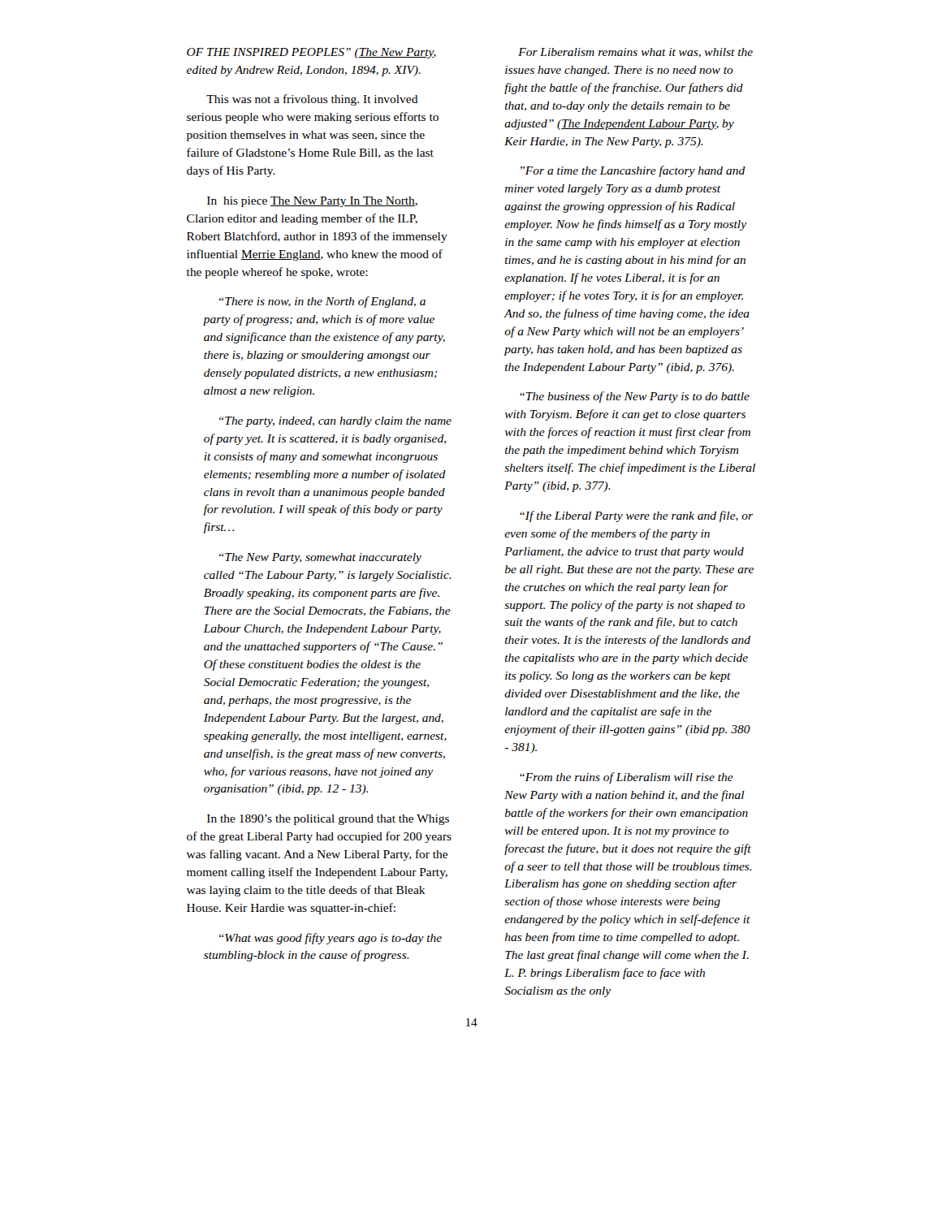OF THE INSPIRED PEOPLES” (The New Party, edited by Andrew Reid, London, 1894, p. XIV).
This was not a frivolous thing. It involved serious people who were making serious efforts to position themselves in what was seen, since the failure of Gladstone’s Home Rule Bill, as the last days of His Party.
In his piece The New Party In The North, Clarion editor and leading member of the ILP, Robert Blatchford, author in 1893 of the immensely influential Merrie England, who knew the mood of the people whereof he spoke, wrote:
“There is now, in the North of England, a party of progress; and, which is of more value and significance than the existence of any party, there is, blazing or smouldering amongst our densely populated districts, a new enthusiasm; almost a new religion.
“The party, indeed, can hardly claim the name of party yet. It is scattered, it is badly organised, it consists of many and somewhat incongruous elements; resembling more a number of isolated clans in revolt than a unanimous people banded for revolution. I will speak of this body or party first…
“The New Party, somewhat inaccurately called “The Labour Party,” is largely Socialistic. Broadly speaking, its component parts are five. There are the Social Democrats, the Fabians, the Labour Church, the Independent Labour Party, and the unattached supporters of “The Cause.” Of these constituent bodies the oldest is the Social Democratic Federation; the youngest, and, perhaps, the most progressive, is the Independent Labour Party. But the largest, and, speaking generally, the most intelligent, earnest, and unselfish, is the great mass of new converts, who, for various reasons, have not joined any organisation” (ibid, pp. 12 - 13).
In the 1890’s the political ground that the Whigs of the great Liberal Party had occupied for 200 years was falling vacant. And a New Liberal Party, for the moment calling itself the Independent Labour Party, was laying claim to the title deeds of that Bleak House. Keir Hardie was squatter-in-chief:
“What was good fifty years ago is to-day the stumbling-block in the cause of progress.
For Liberalism remains what it was, whilst the issues have changed. There is no need now to fight the battle of the franchise. Our fathers did that, and to-day only the details remain to be adjusted” (The Independent Labour Party, by Keir Hardie, in The New Party, p. 375).
”For a time the Lancashire factory hand and miner voted largely Tory as a dumb protest against the growing oppression of his Radical employer. Now he finds himself as a Tory mostly in the same camp with his employer at election times, and he is casting about in his mind for an explanation. If he votes Liberal, it is for an employer; if he votes Tory, it is for an employer. And so, the fulness of time having come, the idea of a New Party which will not be an employers’ party, has taken hold, and has been baptized as the Independent Labour Party” (ibid, p. 376).
“The business of the New Party is to do battle with Toryism. Before it can get to close quarters with the forces of reaction it must first clear from the path the impediment behind which Toryism shelters itself. The chief impediment is the Liberal Party” (ibid, p. 377).
“If the Liberal Party were the rank and file, or even some of the members of the party in Parliament, the advice to trust that party would be all right. But these are not the party. These are the crutches on which the real party lean for support. The policy of the party is not shaped to suit the wants of the rank and file, but to catch their votes. It is the interests of the landlords and the capitalists who are in the party which decide its policy. So long as the workers can be kept divided over Disestablishment and the like, the landlord and the capitalist are safe in the enjoyment of their ill-gotten gains” (ibid pp. 380 - 381).
“From the ruins of Liberalism will rise the New Party with a nation behind it, and the final battle of the workers for their own emancipation will be entered upon. It is not my province to forecast the future, but it does not require the gift of a seer to tell that those will be troublous times. Liberalism has gone on shedding section after section of those whose interests were being endangered by the policy which in self-defence it has been from time to time compelled to adopt. The last great final change will come when the I. L. P. brings Liberalism face to face with Socialism as the only
14